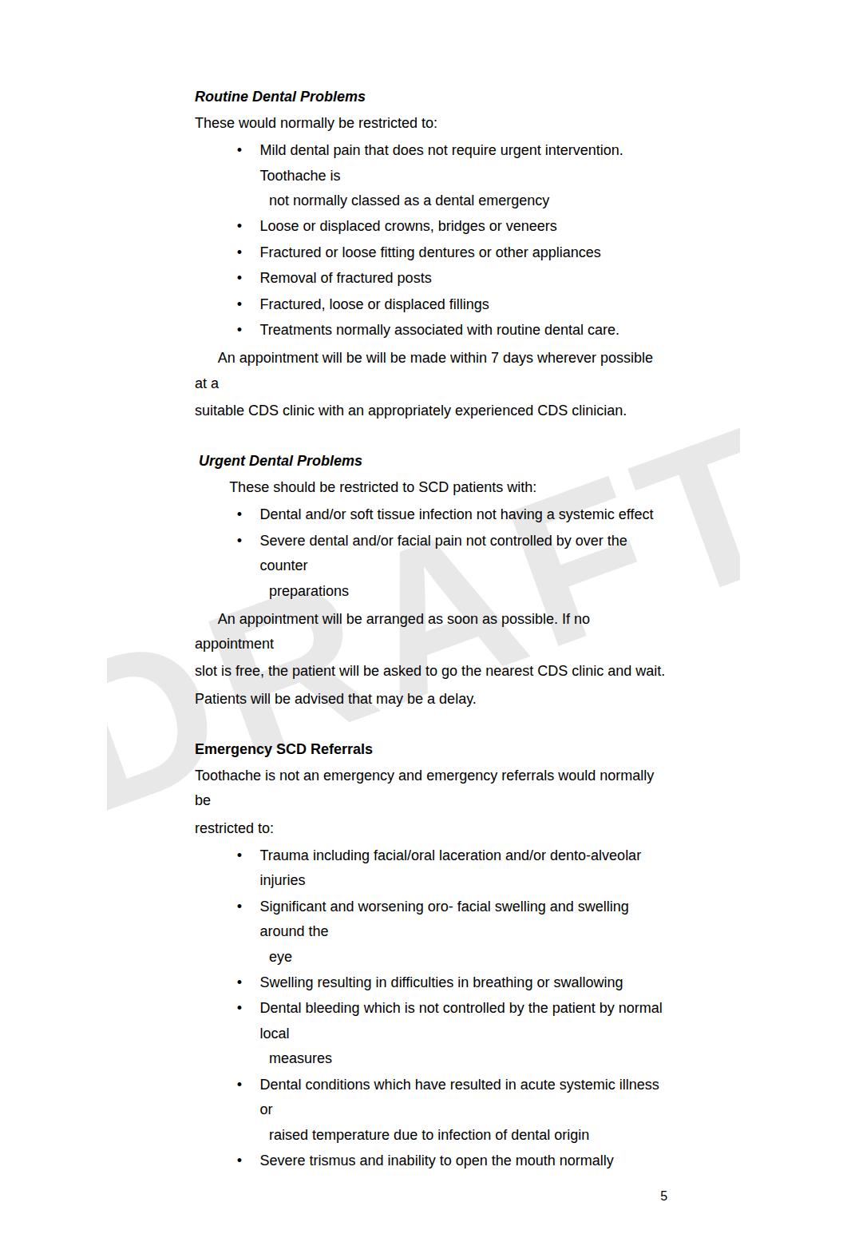DRAFT
Routine Dental Problems
These would normally be restricted to:
Mild dental pain that does not require urgent intervention. Toothache isnot normally classed as a dental emergency
Loose or displaced crowns, bridges or veneers
Fractured or loose fitting dentures or other appliances
Removal of fractured posts
Fractured, loose or displaced fillings
Treatments normally associated with routine dental care.
An appointment will be will be made within 7 days wherever possible at a
suitable CDS clinic with an appropriately experienced CDS clinician.
Urgent Dental Problems
These should be restricted to SCD patients with:
Dental and/or soft tissue infection not having a systemic effect
Severe dental and/or facial pain not controlled by over the counterpreparations
An appointment will be arranged as soon as possible. If no appointment
slot is free, the patient will be asked to go the nearest CDS clinic and wait.
Patients will be advised that may be a delay.
Emergency SCD Referrals
Toothache is not an emergency and emergency referrals would normally be
restricted to:
Trauma including facial/oral laceration and/or dento-alveolar injuries
Significant and worsening oro- facial swelling and swelling around theeye
Swelling resulting in difficulties in breathing or swallowing
Dental bleeding which is not controlled by the patient by normal localmeasures
Dental conditions which have resulted in acute systemic illness orraised temperature due to infection of dental origin
Severe trismus and inability to open the mouth normally
5